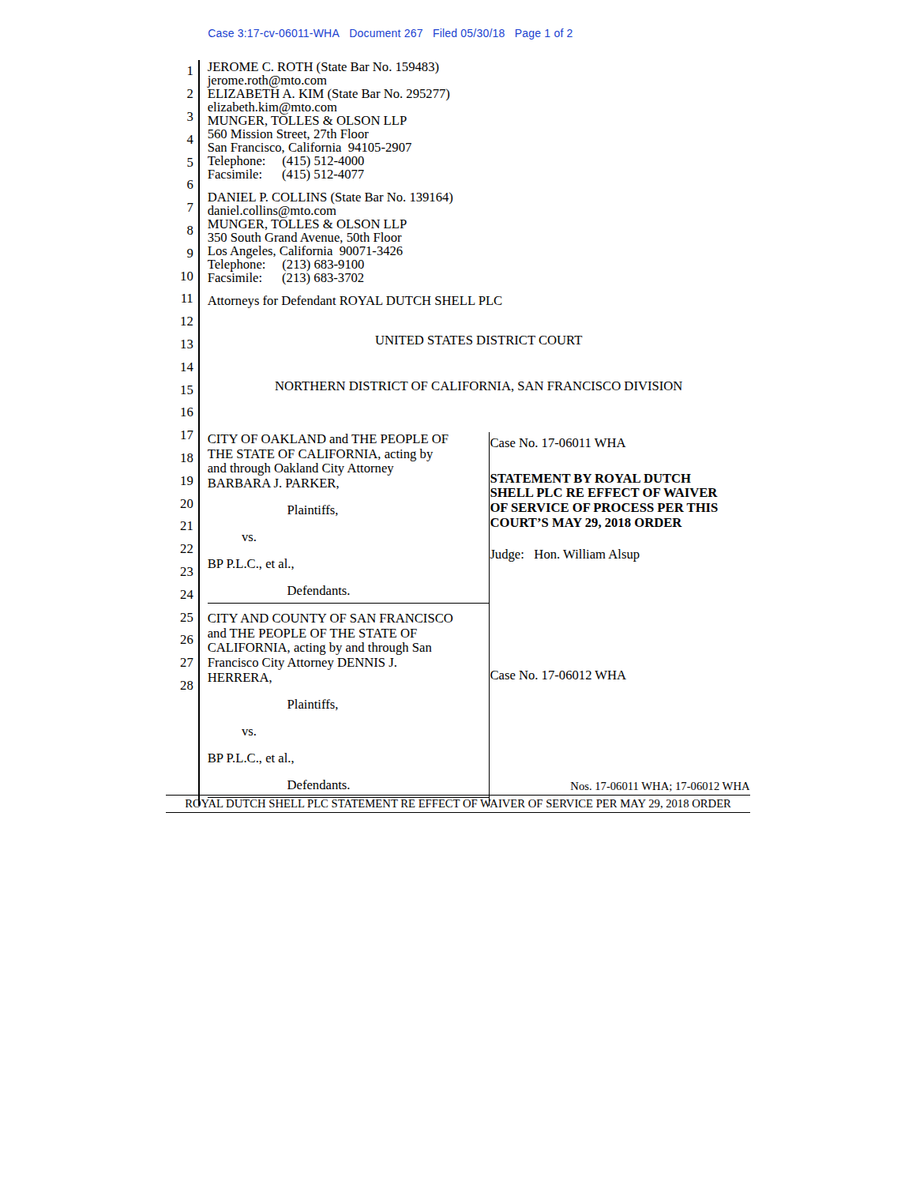Case 3:17-cv-06011-WHA Document 267 Filed 05/30/18 Page 1 of 2
1
2
3
4
5
6
7
8
9
10
11
12
13
14
15
16
17
18
19
20
21
22
23
24
25
26
27
28
JEROME C. ROTH (State Bar No. 159483)
jerome.roth@mto.com
ELIZABETH A. KIM (State Bar No. 295277)
elizabeth.kim@mto.com
MUNGER, TOLLES & OLSON LLP
560 Mission Street, 27th Floor
San Francisco, California 94105-2907
Telephone: (415) 512-4000
Facsimile: (415) 512-4077
DANIEL P. COLLINS (State Bar No. 139164)
daniel.collins@mto.com
MUNGER, TOLLES & OLSON LLP
350 South Grand Avenue, 50th Floor
Los Angeles, California 90071-3426
Telephone: (213) 683-9100
Facsimile: (213) 683-3702
Attorneys for Defendant ROYAL DUTCH SHELL PLC
UNITED STATES DISTRICT COURT
NORTHERN DISTRICT OF CALIFORNIA, SAN FRANCISCO DIVISION
| CITY OF OAKLAND and THE PEOPLE OF THE STATE OF CALIFORNIA, acting by and through Oakland City Attorney BARBARA J. PARKER, Plaintiffs, vs. BP P.L.C., et al., Defendants. CITY AND COUNTY OF SAN FRANCISCO and THE PEOPLE OF THE STATE OF CALIFORNIA, acting by and through San Francisco City Attorney DENNIS J. HERRERA, Plaintiffs, vs. BP P.L.C., et al., Defendants. | Case No. 17-06011 WHA STATEMENT BY ROYAL DUTCH SHELL PLC RE EFFECT OF WAIVER OF SERVICE OF PROCESS PER THIS COURT’S MAY 29, 2018 ORDER Judge: Hon. William Alsup Case No. 17-06012 WHA |
Nos. 17-06011 WHA; 17-06012 WHA
ROYAL DUTCH SHELL PLC STATEMENT RE EFFECT OF WAIVER OF SERVICE PER MAY 29, 2018 ORDER